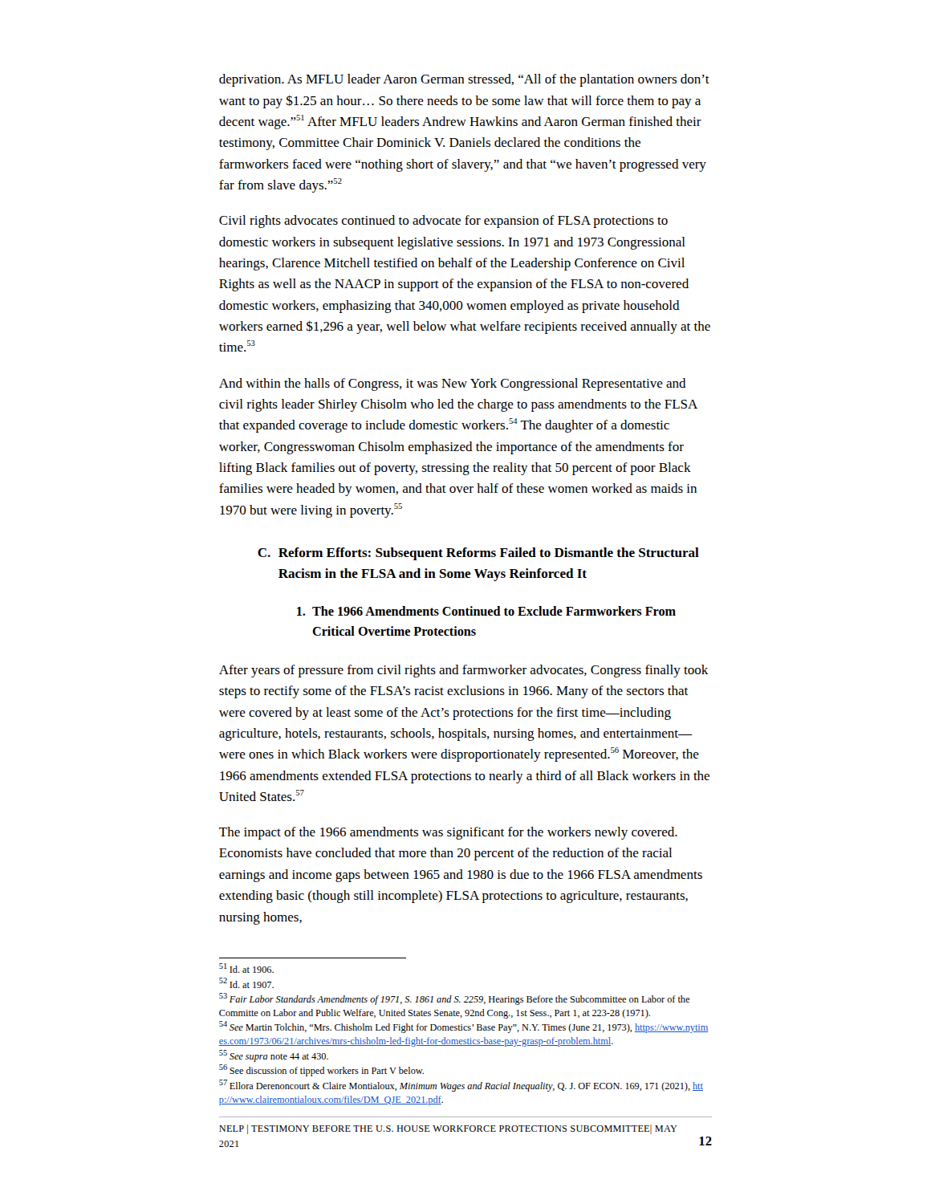deprivation. As MFLU leader Aaron German stressed, “All of the plantation owners don’t want to pay $1.25 an hour… So there needs to be some law that will force them to pay a decent wage.”51 After MFLU leaders Andrew Hawkins and Aaron German finished their testimony, Committee Chair Dominick V. Daniels declared the conditions the farmworkers faced were “nothing short of slavery,” and that “we haven’t progressed very far from slave days.”52
Civil rights advocates continued to advocate for expansion of FLSA protections to domestic workers in subsequent legislative sessions. In 1971 and 1973 Congressional hearings, Clarence Mitchell testified on behalf of the Leadership Conference on Civil Rights as well as the NAACP in support of the expansion of the FLSA to non-covered domestic workers, emphasizing that 340,000 women employed as private household workers earned $1,296 a year, well below what welfare recipients received annually at the time.53
And within the halls of Congress, it was New York Congressional Representative and civil rights leader Shirley Chisolm who led the charge to pass amendments to the FLSA that expanded coverage to include domestic workers.54 The daughter of a domestic worker, Congresswoman Chisolm emphasized the importance of the amendments for lifting Black families out of poverty, stressing the reality that 50 percent of poor Black families were headed by women, and that over half of these women worked as maids in 1970 but were living in poverty.55
C. Reform Efforts: Subsequent Reforms Failed to Dismantle the Structural Racism in the FLSA and in Some Ways Reinforced It
1. The 1966 Amendments Continued to Exclude Farmworkers From Critical Overtime Protections
After years of pressure from civil rights and farmworker advocates, Congress finally took steps to rectify some of the FLSA’s racist exclusions in 1966. Many of the sectors that were covered by at least some of the Act’s protections for the first time—including agriculture, hotels, restaurants, schools, hospitals, nursing homes, and entertainment—were ones in which Black workers were disproportionately represented.56 Moreover, the 1966 amendments extended FLSA protections to nearly a third of all Black workers in the United States.57
The impact of the 1966 amendments was significant for the workers newly covered. Economists have concluded that more than 20 percent of the reduction of the racial earnings and income gaps between 1965 and 1980 is due to the 1966 FLSA amendments extending basic (though still incomplete) FLSA protections to agriculture, restaurants, nursing homes,
51 Id. at 1906.
52 Id. at 1907.
53 Fair Labor Standards Amendments of 1971, S. 1861 and S. 2259, Hearings Before the Subcommittee on Labor of the Committe on Labor and Public Welfare, United States Senate, 92nd Cong., 1st Sess., Part 1, at 223-28 (1971).
54 See Martin Tolchin, “Mrs. Chisholm Led Fight for Domestics’ Base Pay”, N.Y. Times (June 21, 1973), https://www.nytimes.com/1973/06/21/archives/mrs-chisholm-led-fight-for-domestics-base-pay-grasp-of-problem.html.
55 See supra note 44 at 430.
56 See discussion of tipped workers in Part V below.
57 Ellora Derenoncourt & Claire Montialoux, Minimum Wages and Racial Inequality, Q. J. OF ECON. 169, 171 (2021), http://www.clairemontialoux.com/files/DM_QJE_2021.pdf.
NELP | Testimony before the U.S. House Workforce Protections Subcommittee| May 2021
12